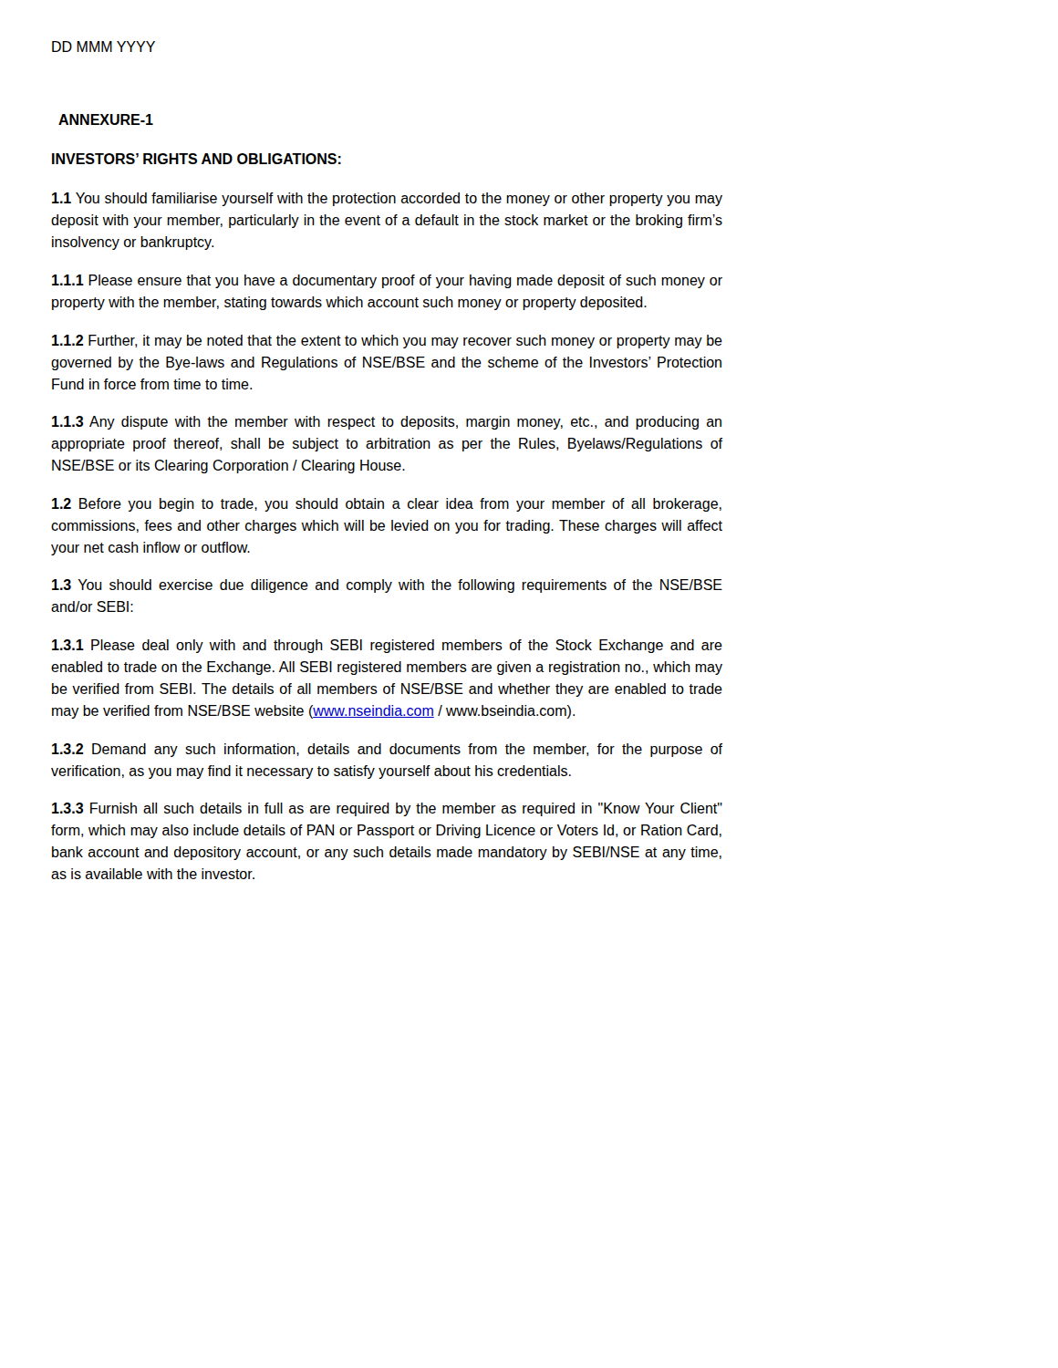DD MMM YYYY
ANNEXURE-1
INVESTORS’ RIGHTS AND OBLIGATIONS:
1.1 You should familiarise yourself with the protection accorded to the money or other property you may deposit with your member, particularly in the event of a default in the stock market or the broking firm’s insolvency or bankruptcy.
1.1.1 Please ensure that you have a documentary proof of your having made deposit of such money or property with the member, stating towards which account such money or property deposited.
1.1.2 Further, it may be noted that the extent to which you may recover such money or property may be governed by the Bye-laws and Regulations of NSE/BSE and the scheme of the Investors’ Protection Fund in force from time to time.
1.1.3 Any dispute with the member with respect to deposits, margin money, etc., and producing an appropriate proof thereof, shall be subject to arbitration as per the Rules, Byelaws/Regulations of NSE/BSE or its Clearing Corporation / Clearing House.
1.2 Before you begin to trade, you should obtain a clear idea from your member of all brokerage, commissions, fees and other charges which will be levied on you for trading. These charges will affect your net cash inflow or outflow.
1.3 You should exercise due diligence and comply with the following requirements of the NSE/BSE and/or SEBI:
1.3.1 Please deal only with and through SEBI registered members of the Stock Exchange and are enabled to trade on the Exchange. All SEBI registered members are given a registration no., which may be verified from SEBI. The details of all members of NSE/BSE and whether they are enabled to trade may be verified from NSE/BSE website (www.nseindia.com / www.bseindia.com).
1.3.2 Demand any such information, details and documents from the member, for the purpose of verification, as you may find it necessary to satisfy yourself about his credentials.
1.3.3 Furnish all such details in full as are required by the member as required in "Know Your Client" form, which may also include details of PAN or Passport or Driving Licence or Voters Id, or Ration Card, bank account and depository account, or any such details made mandatory by SEBI/NSE at any time, as is available with the investor.